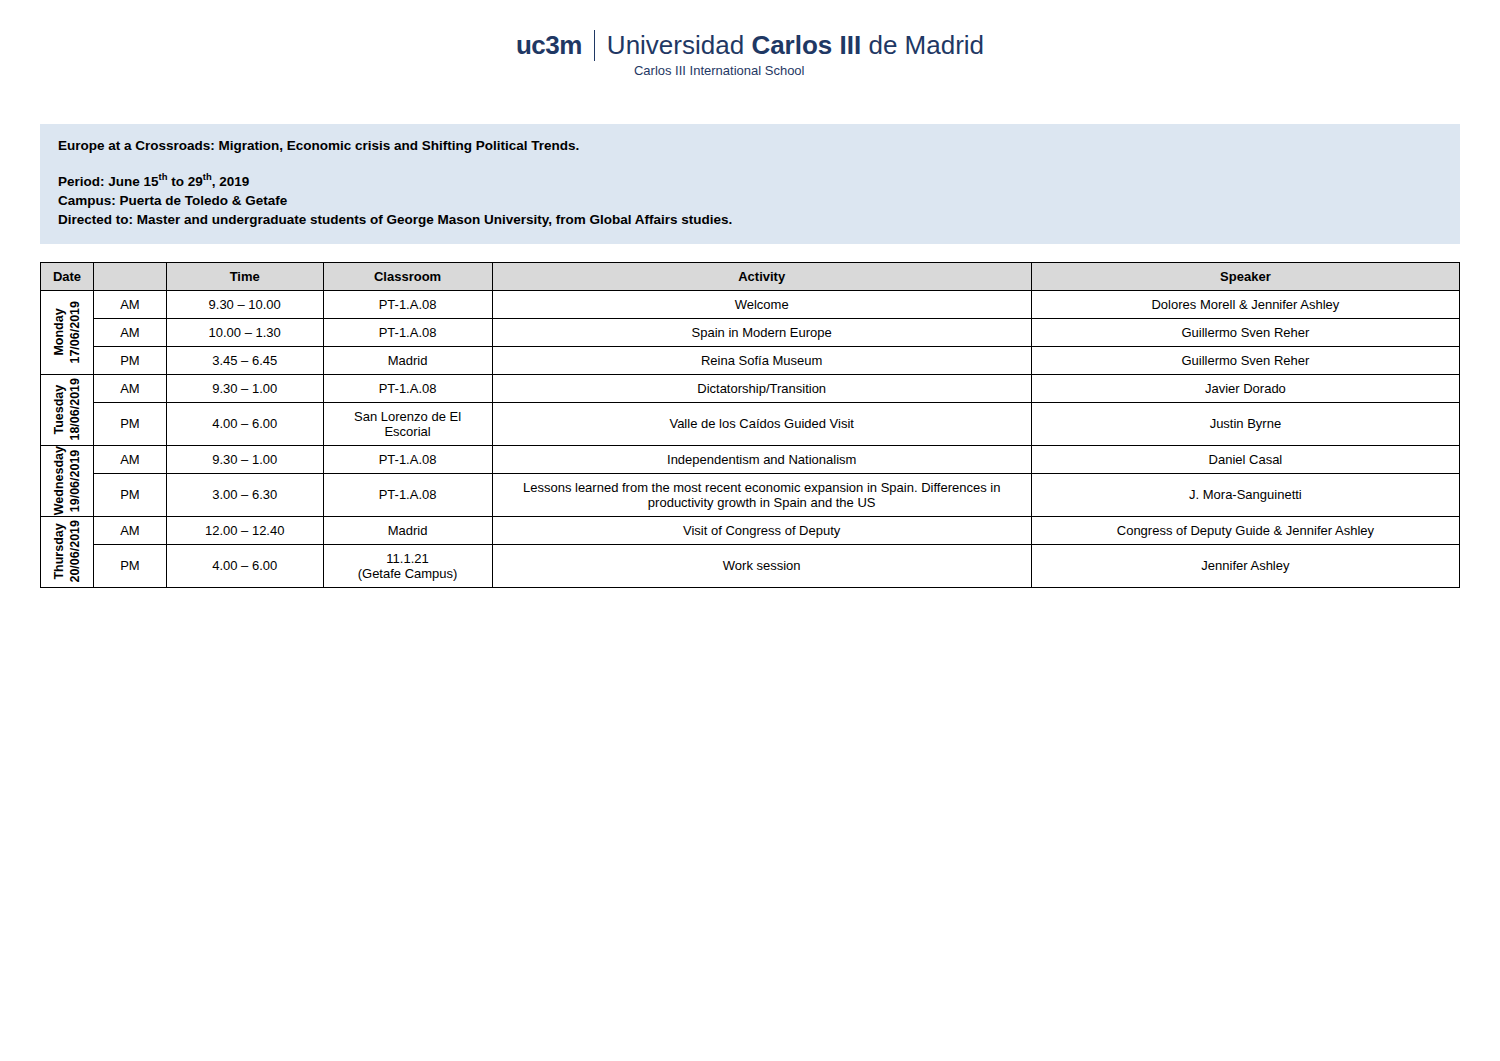uc3m Universidad Carlos III de Madrid
Carlos III International School
Europe at a Crossroads: Migration, Economic crisis and Shifting Political Trends.
Period: June 15th to 29th, 2019
Campus: Puerta de Toledo & Getafe
Directed to: Master and undergraduate students of George Mason University, from Global Affairs studies.
| Date | | Time | Classroom | Activity | Speaker |
| --- | --- | --- | --- | --- | --- |
| Monday 17/06/2019 | AM | 9.30 – 10.00 | PT-1.A.08 | Welcome | Dolores Morell & Jennifer Ashley |
| AM | 10.00 – 1.30 | PT-1.A.08 | Spain in Modern Europe | Guillermo Sven Reher |
| PM | 3.45 – 6.45 | Madrid | Reina Sofía Museum | Guillermo Sven Reher |
| Tuesday 18/06/2019 | AM | 9.30 – 1.00 | PT-1.A.08 | Dictatorship/Transition | Javier Dorado |
| PM | 4.00 – 6.00 | San Lorenzo de El Escorial | Valle de los Caídos Guided Visit | Justin Byrne |
| Wednesday 19/06/2019 | AM | 9.30 – 1.00 | PT-1.A.08 | Independentism and Nationalism | Daniel Casal |
| PM | 3.00 – 6.30 | PT-1.A.08 | Lessons learned from the most recent economic expansion in Spain. Differences in productivity growth in Spain and the US | J. Mora-Sanguinetti |
| Thursday 20/06/2019 | AM | 12.00 – 12.40 | Madrid | Visit of Congress of Deputy | Congress of Deputy Guide & Jennifer Ashley |
| PM | 4.00 – 6.00 | 11.1.21 (Getafe Campus) | Work session | Jennifer Ashley |